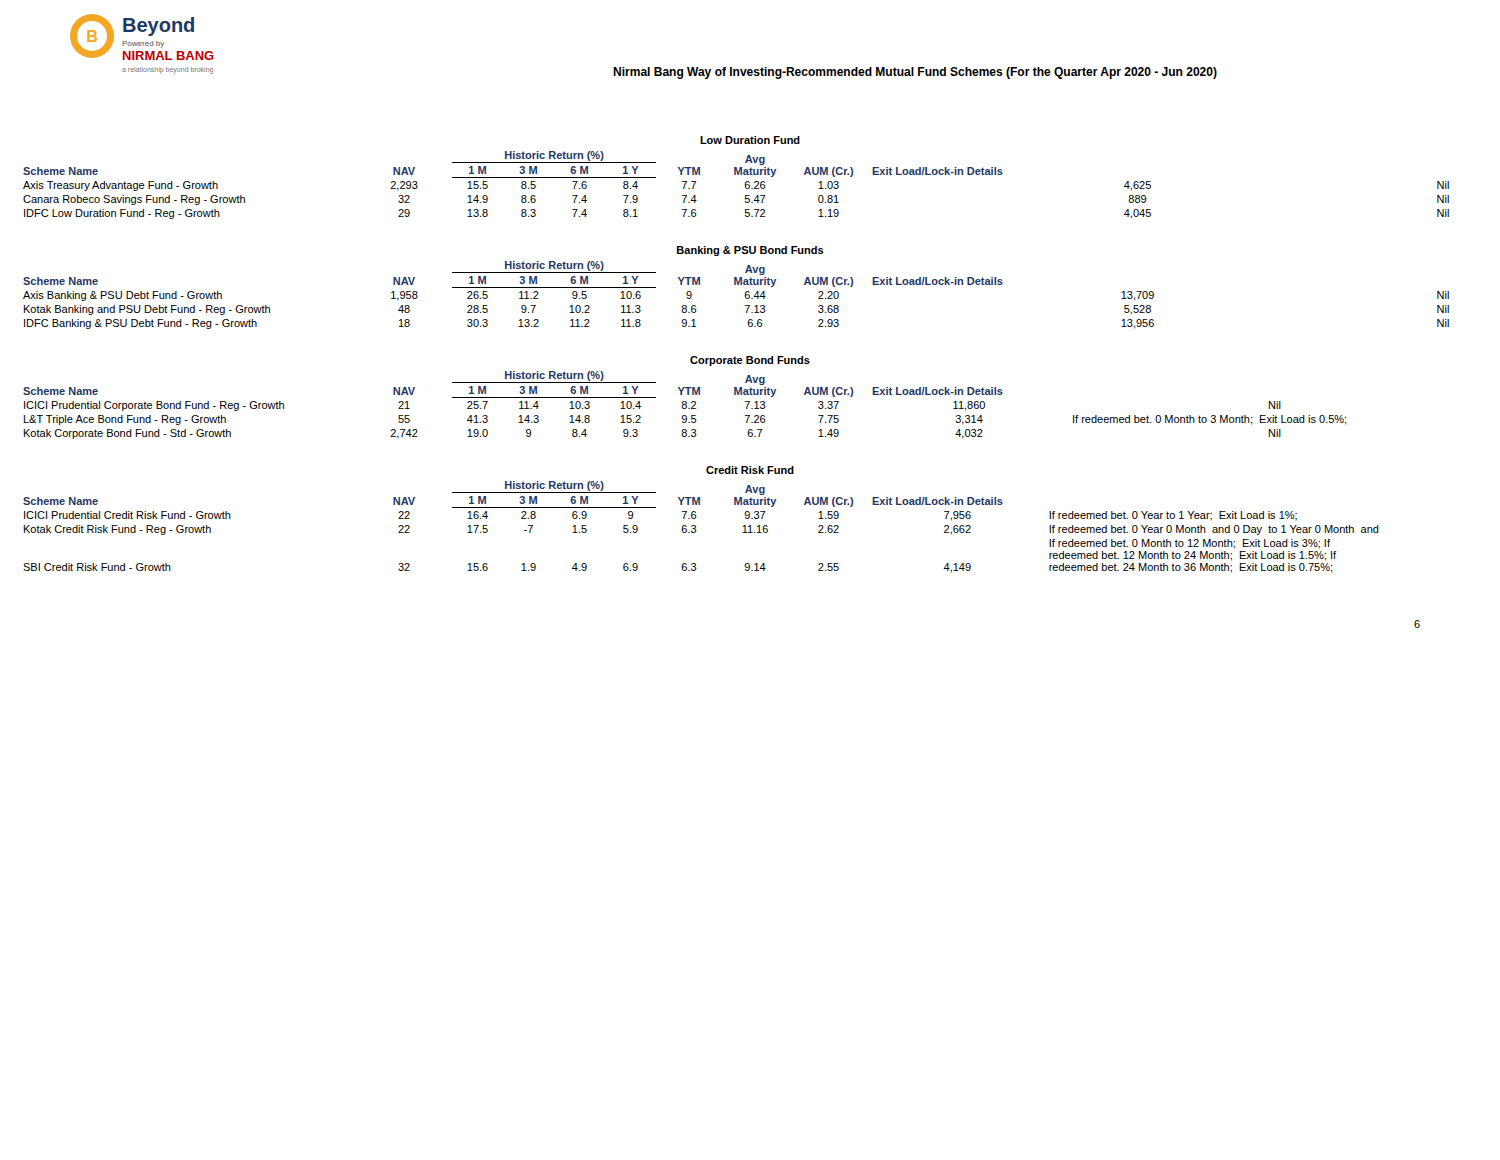B Beyond Powered by NIRMAL BANG a relationship beyond broking
Nirmal Bang Way of Investing-Recommended Mutual Fund Schemes (For the Quarter Apr 2020 - Jun 2020)
Low Duration Fund
| Scheme Name | NAV | Historic Return (%) | YTM | Avg Maturity | AUM (Cr.) | Exit Load/Lock-in Details |
| --- | --- | --- | --- | --- | --- | --- |
| 1 M | 3 M | 6 M | 1 Y |
| Axis Treasury Advantage Fund - Growth | 2,293 | 15.5 | 8.5 | 7.6 | 8.4 | 7.7 | 6.26 | 1.03 | 4,625 | Nil |
| Canara Robeco Savings Fund - Reg - Growth | 32 | 14.9 | 8.6 | 7.4 | 7.9 | 7.4 | 5.47 | 0.81 | 889 | Nil |
| IDFC Low Duration Fund - Reg - Growth | 29 | 13.8 | 8.3 | 7.4 | 8.1 | 7.6 | 5.72 | 1.19 | 4,045 | Nil |
Banking & PSU Bond Funds
| Scheme Name | NAV | Historic Return (%) | YTM | Avg Maturity | AUM (Cr.) | Exit Load/Lock-in Details |
| --- | --- | --- | --- | --- | --- | --- |
| 1 M | 3 M | 6 M | 1 Y |
| Axis Banking & PSU Debt Fund - Growth | 1,958 | 26.5 | 11.2 | 9.5 | 10.6 | 9 | 6.44 | 2.20 | 13,709 | Nil |
| Kotak Banking and PSU Debt Fund - Reg - Growth | 48 | 28.5 | 9.7 | 10.2 | 11.3 | 8.6 | 7.13 | 3.68 | 5,528 | Nil |
| IDFC Banking & PSU Debt Fund - Reg - Growth | 18 | 30.3 | 13.2 | 11.2 | 11.8 | 9.1 | 6.6 | 2.93 | 13,956 | Nil |
Corporate Bond Funds
| Scheme Name | NAV | Historic Return (%) | YTM | Avg Maturity | AUM (Cr.) | Exit Load/Lock-in Details |
| --- | --- | --- | --- | --- | --- | --- |
| 1 M | 3 M | 6 M | 1 Y |
| ICICI Prudential Corporate Bond Fund - Reg - Growth | 21 | 25.7 | 11.4 | 10.3 | 10.4 | 8.2 | 7.13 | 3.37 | 11,860 | Nil |
| L&T Triple Ace Bond Fund - Reg - Growth | 55 | 41.3 | 14.3 | 14.8 | 15.2 | 9.5 | 7.26 | 7.75 | 3,314 | If redeemed bet. 0 Month to 3 Month; Exit Load is 0.5%; |
| Kotak Corporate Bond Fund - Std - Growth | 2,742 | 19.0 | 9 | 8.4 | 9.3 | 8.3 | 6.7 | 1.49 | 4,032 | Nil |
Credit Risk Fund
| Scheme Name | NAV | Historic Return (%) | YTM | Avg Maturity | AUM (Cr.) | Exit Load/Lock-in Details |
| --- | --- | --- | --- | --- | --- | --- |
| 1 M | 3 M | 6 M | 1 Y |
| ICICI Prudential Credit Risk Fund - Growth | 22 | 16.4 | 2.8 | 6.9 | 9 | 7.6 | 9.37 | 1.59 | 7,956 | If redeemed bet. 0 Year to 1 Year; Exit Load is 1%; |
| Kotak Credit Risk Fund - Reg - Growth | 22 | 17.5 | -7 | 1.5 | 5.9 | 6.3 | 11.16 | 2.62 | 2,662 | If redeemed bet. 0 Year 0 Month and 0 Day to 1 Year 0 Month and |
| SBI Credit Risk Fund - Growth | 32 | 15.6 | 1.9 | 4.9 | 6.9 | 6.3 | 9.14 | 2.55 | 4,149 | If redeemed bet. 0 Month to 12 Month; Exit Load is 3%; If redeemed bet. 12 Month to 24 Month; Exit Load is 1.5%; If redeemed bet. 24 Month to 36 Month; Exit Load is 0.75%; |
6